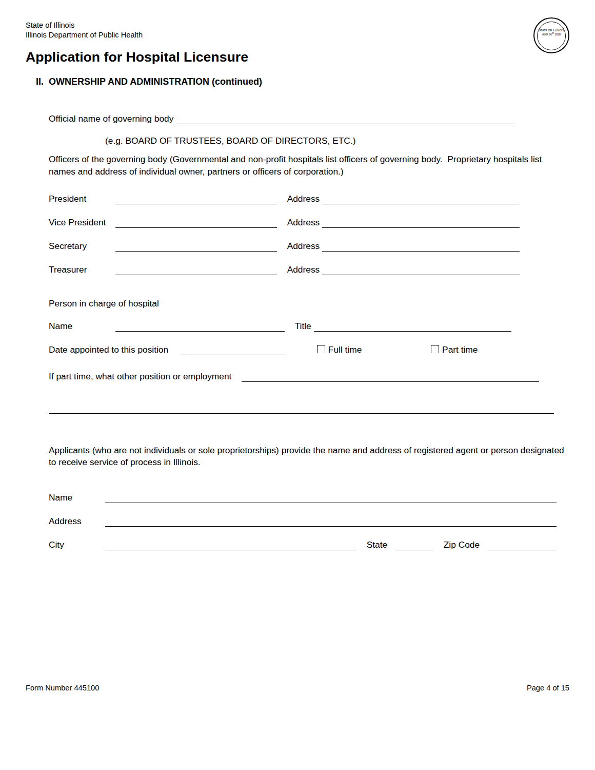STATE OF ILLINOIS
AUG 26th 1818
State of Illinois
Illinois Department of Public Health
Application for Hospital Licensure
II. OWNERSHIP AND ADMINISTRATION (continued)
Official name of governing body
(e.g. BOARD OF TRUSTEES, BOARD OF DIRECTORS, ETC.)
Officers of the governing body (Governmental and non-profit hospitals list officers of governing body. Proprietary hospitals list names and address of individual owner, partners or officers of corporation.)
President Address
Vice President Address
Secretary Address
Treasurer Address
Person in charge of hospital
Name Title
Date appointed to this position Full time Part time
If part time, what other position or employment
Applicants (who are not individuals or sole proprietorships) provide the name and address of registered agent or person designated to receive service of process in Illinois.
Name
Address
City State Zip Code
Form Number 445100 Page 4 of 15